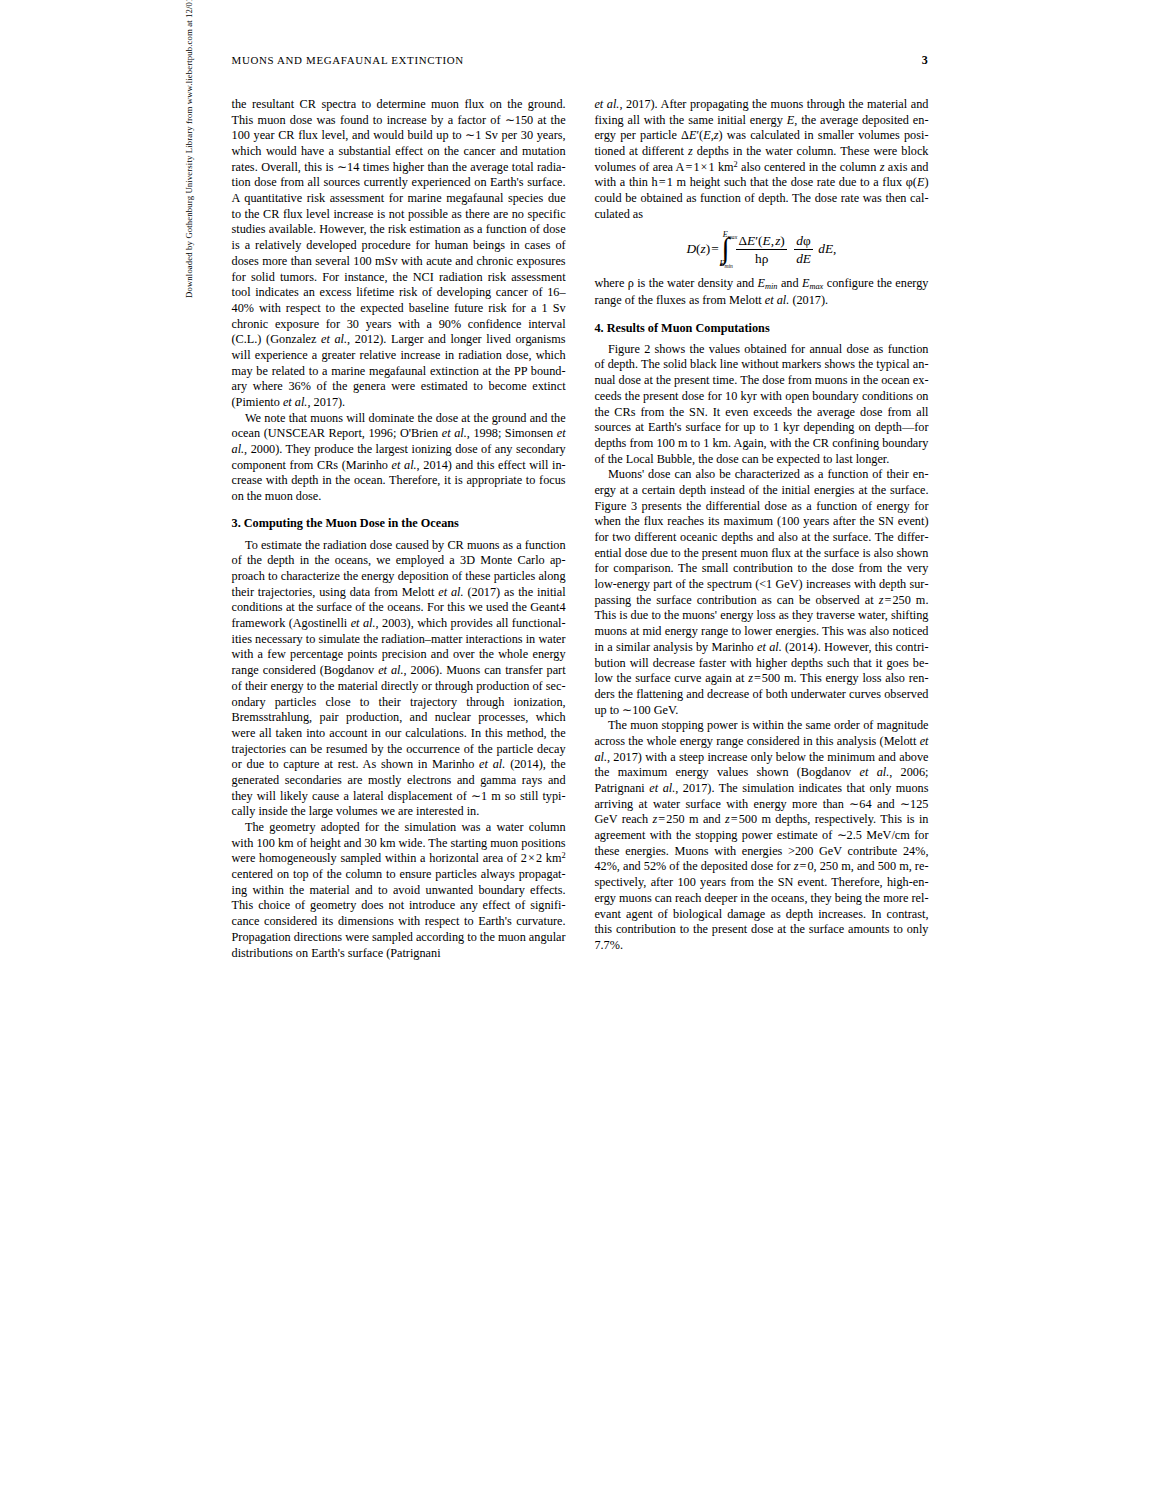Downloaded by Gothenburg University Library from www.liebertpub.com at 12/01/18. For personal use only.
MUONS AND MEGAFAUNAL EXTINCTION 3
the resultant CR spectra to determine muon flux on the ground. This muon dose was found to increase by a factor of ∼150 at the 100 year CR flux level, and would build up to ∼1 Sv per 30 years, which would have a substantial effect on the cancer and mutation rates. Overall, this is ∼14 times higher than the average total radiation dose from all sources currently experienced on Earth's surface. A quantitative risk assessment for marine megafaunal species due to the CR flux level increase is not possible as there are no specific studies available. However, the risk estimation as a function of dose is a relatively developed procedure for human beings in cases of doses more than several 100 mSv with acute and chronic exposures for solid tumors. For instance, the NCI radiation risk assessment tool indicates an excess lifetime risk of developing cancer of 16–40% with respect to the expected baseline future risk for a 1 Sv chronic exposure for 30 years with a 90% confidence interval (C.L.) (Gonzalez et al., 2012). Larger and longer lived organisms will experience a greater relative increase in radiation dose, which may be related to a marine megafaunal extinction at the PP boundary where 36% of the genera were estimated to become extinct (Pimiento et al., 2017).
We note that muons will dominate the dose at the ground and the ocean (UNSCEAR Report, 1996; O'Brien et al., 1998; Simonsen et al., 2000). They produce the largest ionizing dose of any secondary component from CRs (Marinho et al., 2014) and this effect will increase with depth in the ocean. Therefore, it is appropriate to focus on the muon dose.
3. Computing the Muon Dose in the Oceans
To estimate the radiation dose caused by CR muons as a function of the depth in the oceans, we employed a 3D Monte Carlo approach to characterize the energy deposition of these particles along their trajectories, using data from Melott et al. (2017) as the initial conditions at the surface of the oceans. For this we used the Geant4 framework (Agostinelli et al., 2003), which provides all functionalities necessary to simulate the radiation–matter interactions in water with a few percentage points precision and over the whole energy range considered (Bogdanov et al., 2006). Muons can transfer part of their energy to the material directly or through production of secondary particles close to their trajectory through ionization, Bremsstrahlung, pair production, and nuclear processes, which were all taken into account in our calculations. In this method, the trajectories can be resumed by the occurrence of the particle decay or due to capture at rest. As shown in Marinho et al. (2014), the generated secondaries are mostly electrons and gamma rays and they will likely cause a lateral displacement of ∼1 m so still typically inside the large volumes we are interested in.
The geometry adopted for the simulation was a water column with 100 km of height and 30 km wide. The starting muon positions were homogeneously sampled within a horizontal area of 2 × 2 km2 centered on top of the column to ensure particles always propagating within the material and to avoid unwanted boundary effects. This choice of geometry does not introduce any effect of significance considered its dimensions with respect to Earth's curvature. Propagation directions were sampled according to the muon angular distributions on Earth's surface (Patrignani
et al., 2017). After propagating the muons through the material and fixing all with the same initial energy E, the average deposited energy per particle ΔE′(E,z) was calculated in smaller volumes positioned at different z depths in the water column. These were block volumes of area A = 1 × 1 km2 also centered in the column z axis and with a thin h = 1 m height such that the dose rate due to a flux φ(E) could be obtained as function of depth. The dose rate was then calculated as
D(z) = Emax∫Emin ΔE′(E, z) hρ dφ dE dE,
where ρ is the water density and Emin and Emax configure the energy range of the fluxes as from Melott et al. (2017).
4. Results of Muon Computations
Figure 2 shows the values obtained for annual dose as function of depth. The solid black line without markers shows the typical annual dose at the present time. The dose from muons in the ocean exceeds the present dose for 10 kyr with open boundary conditions on the CRs from the SN. It even exceeds the average dose from all sources at Earth's surface for up to 1 kyr depending on depth—for depths from 100 m to 1 km. Again, with the CR confining boundary of the Local Bubble, the dose can be expected to last longer.
Muons' dose can also be characterized as a function of their energy at a certain depth instead of the initial energies at the surface. Figure 3 presents the differential dose as a function of energy for when the flux reaches its maximum (100 years after the SN event) for two different oceanic depths and also at the surface. The differential dose due to the present muon flux at the surface is also shown for comparison. The small contribution to the dose from the very low-energy part of the spectrum (<1 GeV) increases with depth surpassing the surface contribution as can be observed at z = 250 m. This is due to the muons' energy loss as they traverse water, shifting muons at mid energy range to lower energies. This was also noticed in a similar analysis by Marinho et al. (2014). However, this contribution will decrease faster with higher depths such that it goes below the surface curve again at z = 500 m. This energy loss also renders the flattening and decrease of both underwater curves observed up to ∼100 GeV.
The muon stopping power is within the same order of magnitude across the whole energy range considered in this analysis (Melott et al., 2017) with a steep increase only below the minimum and above the maximum energy values shown (Bogdanov et al., 2006; Patrignani et al., 2017). The simulation indicates that only muons arriving at water surface with energy more than ∼64 and ∼125 GeV reach z = 250 m and z = 500 m depths, respectively. This is in agreement with the stopping power estimate of ∼2.5 MeV/cm for these energies. Muons with energies >200 GeV contribute 24%, 42%, and 52% of the deposited dose for z = 0, 250 m, and 500 m, respectively, after 100 years from the SN event. Therefore, high-energy muons can reach deeper in the oceans, they being the more relevant agent of biological damage as depth increases. In contrast, this contribution to the present dose at the surface amounts to only 7.7%.